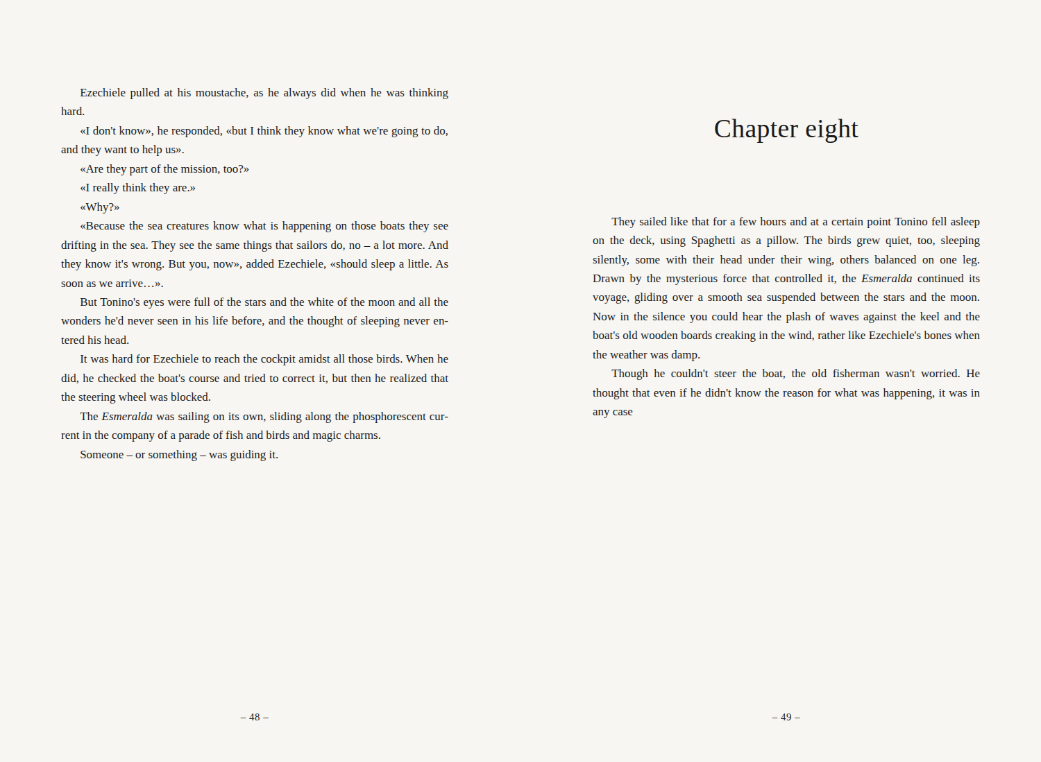Ezechiele pulled at his moustache, as he always did when he was thinking hard.
«I don't know», he responded, «but I think they know what we're going to do, and they want to help us».
«Are they part of the mission, too?»
«I really think they are.»
«Why?»
«Because the sea creatures know what is happening on those boats they see drifting in the sea. They see the same things that sailors do, no – a lot more. And they know it's wrong. But you, now», added Ezechiele, «should sleep a little. As soon as we arrive…».
But Tonino's eyes were full of the stars and the white of the moon and all the wonders he'd never seen in his life before, and the thought of sleeping never entered his head.
It was hard for Ezechiele to reach the cockpit amidst all those birds. When he did, he checked the boat's course and tried to correct it, but then he realized that the steering wheel was blocked.
The Esmeralda was sailing on its own, sliding along the phosphorescent current in the company of a parade of fish and birds and magic charms.
Someone – or something – was guiding it.
– 48 –
Chapter eight
They sailed like that for a few hours and at a certain point Tonino fell asleep on the deck, using Spaghetti as a pillow. The birds grew quiet, too, sleeping silently, some with their head under their wing, others balanced on one leg. Drawn by the mysterious force that controlled it, the Esmeralda continued its voyage, gliding over a smooth sea suspended between the stars and the moon. Now in the silence you could hear the plash of waves against the keel and the boat's old wooden boards creaking in the wind, rather like Ezechiele's bones when the weather was damp.
Though he couldn't steer the boat, the old fisherman wasn't worried. He thought that even if he didn't know the reason for what was happening, it was in any case
– 49 –